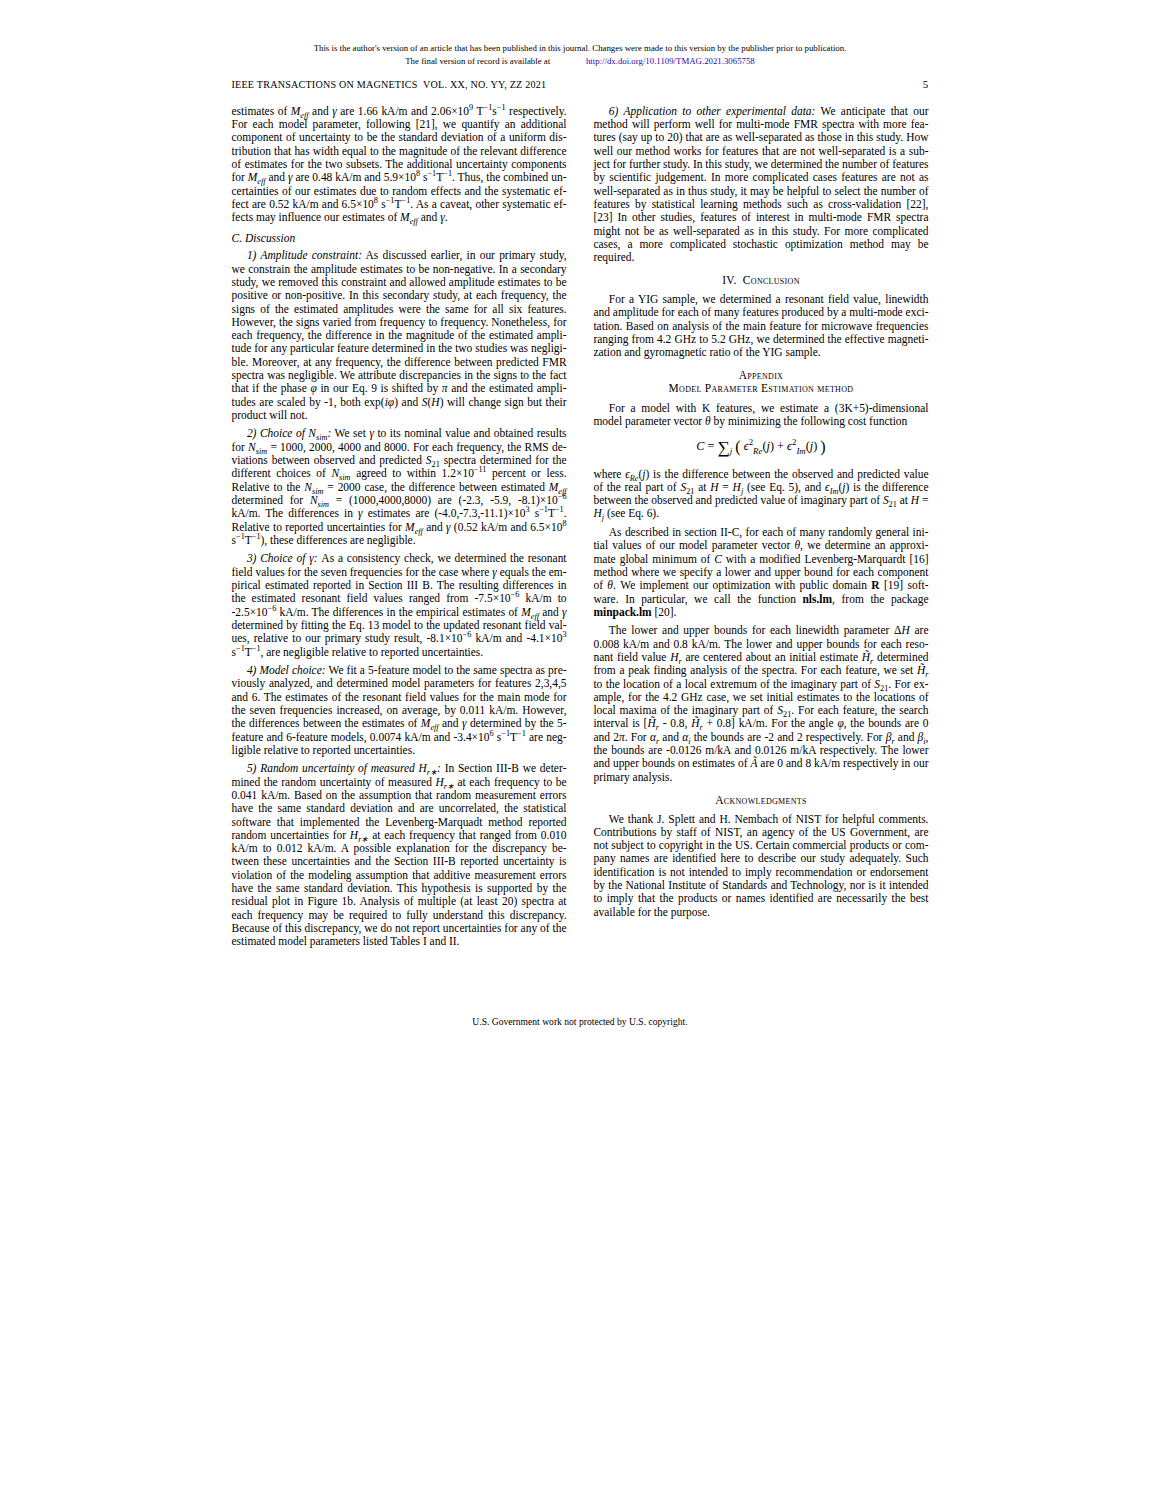This is the author's version of an article that has been published in this journal. Changes were made to this version by the publisher prior to publication.
The final version of record is available at http://dx.doi.org/10.1109/TMAG.2021.3065758
IEEE TRANSACTIONS ON MAGNETICS VOL. XX, NO. YY, ZZ 2021
5
estimates of Meff and γ are 1.66 kA/m and 2.06×109 T−1s−1 respectively. For each model parameter, following [21], we quantify an additional component of uncertainty to be the standard deviation of a uniform distribution that has width equal to the magnitude of the relevant difference of estimates for the two subsets. The additional uncertainty components for Meff and γ are 0.48 kA/m and 5.9×108 s−1T−1. Thus, the combined uncertainties of our estimates due to random effects and the systematic effect are 0.52 kA/m and 6.5×108 s−1T−1. As a caveat, other systematic effects may influence our estimates of Meff and γ.
C. Discussion
1) Amplitude constraint: As discussed earlier, in our primary study, we constrain the amplitude estimates to be non-negative. In a secondary study, we removed this constraint and allowed amplitude estimates to be positive or non-positive. In this secondary study, at each frequency, the signs of the estimated amplitudes were the same for all six features. However, the signs varied from frequency to frequency. Nonetheless, for each frequency, the difference in the magnitude of the estimated amplitude for any particular feature determined in the two studies was negligible. Moreover, at any frequency, the difference between predicted FMR spectra was negligible. We attribute discrepancies in the signs to the fact that if the phase φ in our Eq. 9 is shifted by π and the estimated amplitudes are scaled by -1, both exp(iφ) and S(H) will change sign but their product will not.
2) Choice of Nsim: We set γ to its nominal value and obtained results for Nsim = 1000, 2000, 4000 and 8000. For each frequency, the RMS deviations between observed and predicted S21 spectra determined for the different choices of Nsim agreed to within 1.2×10−11 percent or less. Relative to the Nsim = 2000 case, the difference between estimated Meff determined for Nsim = (1000,4000,8000) are (-2.3, -5.9, -8.1)×10−6 kA/m. The differences in γ estimates are (-4.0,-7.3,-11.1)×103 s−1T−1. Relative to reported uncertainties for Meff and γ (0.52 kA/m and 6.5×108 s−1T−1), these differences are negligible.
3) Choice of γ: As a consistency check, we determined the resonant field values for the seven frequencies for the case where γ equals the empirical estimated reported in Section III B. The resulting differences in the estimated resonant field values ranged from -7.5×10−6 kA/m to -2.5×10−6 kA/m. The differences in the empirical estimates of Meff and γ determined by fitting the Eq. 13 model to the updated resonant field values, relative to our primary study result, -8.1×10−6 kA/m and -4.1×103 s−1T−1, are negligible relative to reported uncertainties.
4) Model choice: We fit a 5-feature model to the same spectra as previously analyzed, and determined model parameters for features 2,3,4,5 and 6. The estimates of the resonant field values for the main mode for the seven frequencies increased, on average, by 0.011 kA/m. However, the differences between the estimates of Meff and γ determined by the 5-feature and 6-feature models, 0.0074 kA/m and -3.4×106 s−1T−1 are negligible relative to reported uncertainties.
5) Random uncertainty of measured Hr∗: In Section III-B we determined the random uncertainty of measured Hr∗ at each frequency to be 0.041 kA/m. Based on the assumption that random measurement errors have the same standard deviation and are uncorrelated, the statistical software that implemented the Levenberg-Marquadt method reported random uncertainties for Hr∗ at each frequency that ranged from 0.010 kA/m to 0.012 kA/m. A possible explanation for the discrepancy between these uncertainties and the Section III-B reported uncertainty is violation of the modeling assumption that additive measurement errors have the same standard deviation. This hypothesis is supported by the residual plot in Figure 1b. Analysis of multiple (at least 20) spectra at each frequency may be required to fully understand this discrepancy. Because of this discrepancy, we do not report uncertainties for any of the estimated model parameters listed Tables I and II.
6) Application to other experimental data: We anticipate that our method will perform well for multi-mode FMR spectra with more features (say up to 20) that are as well-separated as those in this study. How well our method works for features that are not well-separated is a subject for further study. In this study, we determined the number of features by scientific judgement. In more complicated cases features are not as well-separated as in thus study, it may be helpful to select the number of features by statistical learning methods such as cross-validation [22], [23] In other studies, features of interest in multi-mode FMR spectra might not be as well-separated as in this study. For more complicated cases, a more complicated stochastic optimization method may be required.
IV. Conclusion
For a YIG sample, we determined a resonant field value, linewidth and amplitude for each of many features produced by a multi-mode excitation. Based on analysis of the main feature for microwave frequencies ranging from 4.2 GHz to 5.2 GHz, we determined the effective magnetization and gyromagnetic ratio of the YIG sample.
Appendix
Model Parameter Estimation method
For a model with K features, we estimate a (3K+5)-dimensional model parameter vector θ by minimizing the following cost function
C = ∑j ( ϵ2Re(j) + ϵ2Im(j) )
where ϵRe(j) is the difference between the observed and predicted value of the real part of S21 at H = Hj (see Eq. 5), and ϵIm(j) is the difference between the observed and predicted value of imaginary part of S21 at H = Hj (see Eq. 6).
As described in section II-C, for each of many randomly general initial values of our model parameter vector θ, we determine an approximate global minimum of C with a modified Levenberg-Marquardt [16] method where we specify a lower and upper bound for each component of θ. We implement our optimization with public domain R [19] software. In particular, we call the function nls.lm, from the package minpack.lm [20].
The lower and upper bounds for each linewidth parameter ΔH are 0.008 kA/m and 0.8 kA/m. The lower and upper bounds for each resonant field value Hr are centered about an initial estimate H̃r determined from a peak finding analysis of the spectra. For each feature, we set H̃r to the location of a local extremum of the imaginary part of S21. For example, for the 4.2 GHz case, we set initial estimates to the locations of local maxima of the imaginary part of S21. For each feature, the search interval is [H̃r - 0.8, H̃r + 0.8] kA/m. For the angle φ, the bounds are 0 and 2π. For αr and αi the bounds are -2 and 2 respectively. For βr and βi, the bounds are -0.0126 m/kA and 0.0126 m/kA respectively. The lower and upper bounds on estimates of Ã are 0 and 8 kA/m respectively in our primary analysis.
Acknowledgments
We thank J. Splett and H. Nembach of NIST for helpful comments. Contributions by staff of NIST, an agency of the US Government, are not subject to copyright in the US. Certain commercial products or company names are identified here to describe our study adequately. Such identification is not intended to imply recommendation or endorsement by the National Institute of Standards and Technology, nor is it intended to imply that the products or names identified are necessarily the best available for the purpose.
U.S. Government work not protected by U.S. copyright.